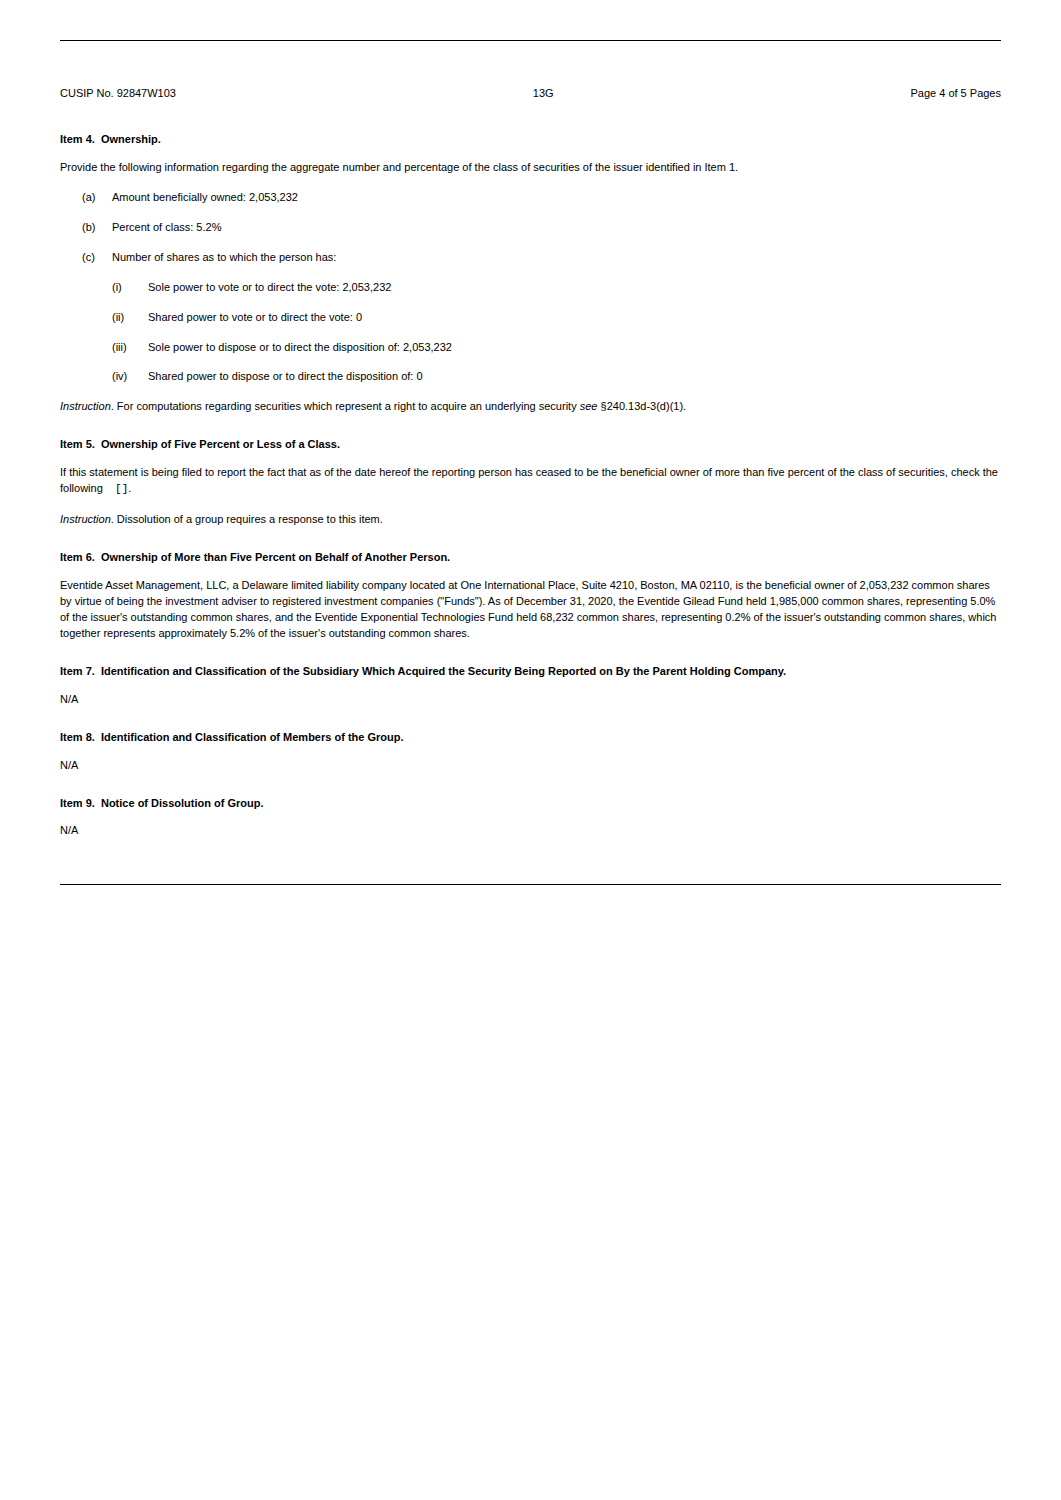CUSIP No. 92847W103
13G
Page 4 of 5 Pages
Item 4. Ownership.
Provide the following information regarding the aggregate number and percentage of the class of securities of the issuer identified in Item 1.
(a) Amount beneficially owned: 2,053,232
(b) Percent of class: 5.2%
(c) Number of shares as to which the person has:
(i) Sole power to vote or to direct the vote: 2,053,232
(ii) Shared power to vote or to direct the vote: 0
(iii) Sole power to dispose or to direct the disposition of: 2,053,232
(iv) Shared power to dispose or to direct the disposition of: 0
Instruction. For computations regarding securities which represent a right to acquire an underlying security see §240.13d-3(d)(1).
Item 5. Ownership of Five Percent or Less of a Class.
If this statement is being filed to report the fact that as of the date hereof the reporting person has ceased to be the beneficial owner of more than five percent of the class of securities, check the following [].
Instruction. Dissolution of a group requires a response to this item.
Item 6. Ownership of More than Five Percent on Behalf of Another Person.
Eventide Asset Management, LLC, a Delaware limited liability company located at One International Place, Suite 4210, Boston, MA 02110, is the beneficial owner of 2,053,232 common shares by virtue of being the investment adviser to registered investment companies ("Funds"). As of December 31, 2020, the Eventide Gilead Fund held 1,985,000 common shares, representing 5.0% of the issuer's outstanding common shares, and the Eventide Exponential Technologies Fund held 68,232 common shares, representing 0.2% of the issuer's outstanding common shares, which together represents approximately 5.2% of the issuer's outstanding common shares.
Item 7. Identification and Classification of the Subsidiary Which Acquired the Security Being Reported on By the Parent Holding Company.
N/A
Item 8. Identification and Classification of Members of the Group.
N/A
Item 9. Notice of Dissolution of Group.
N/A